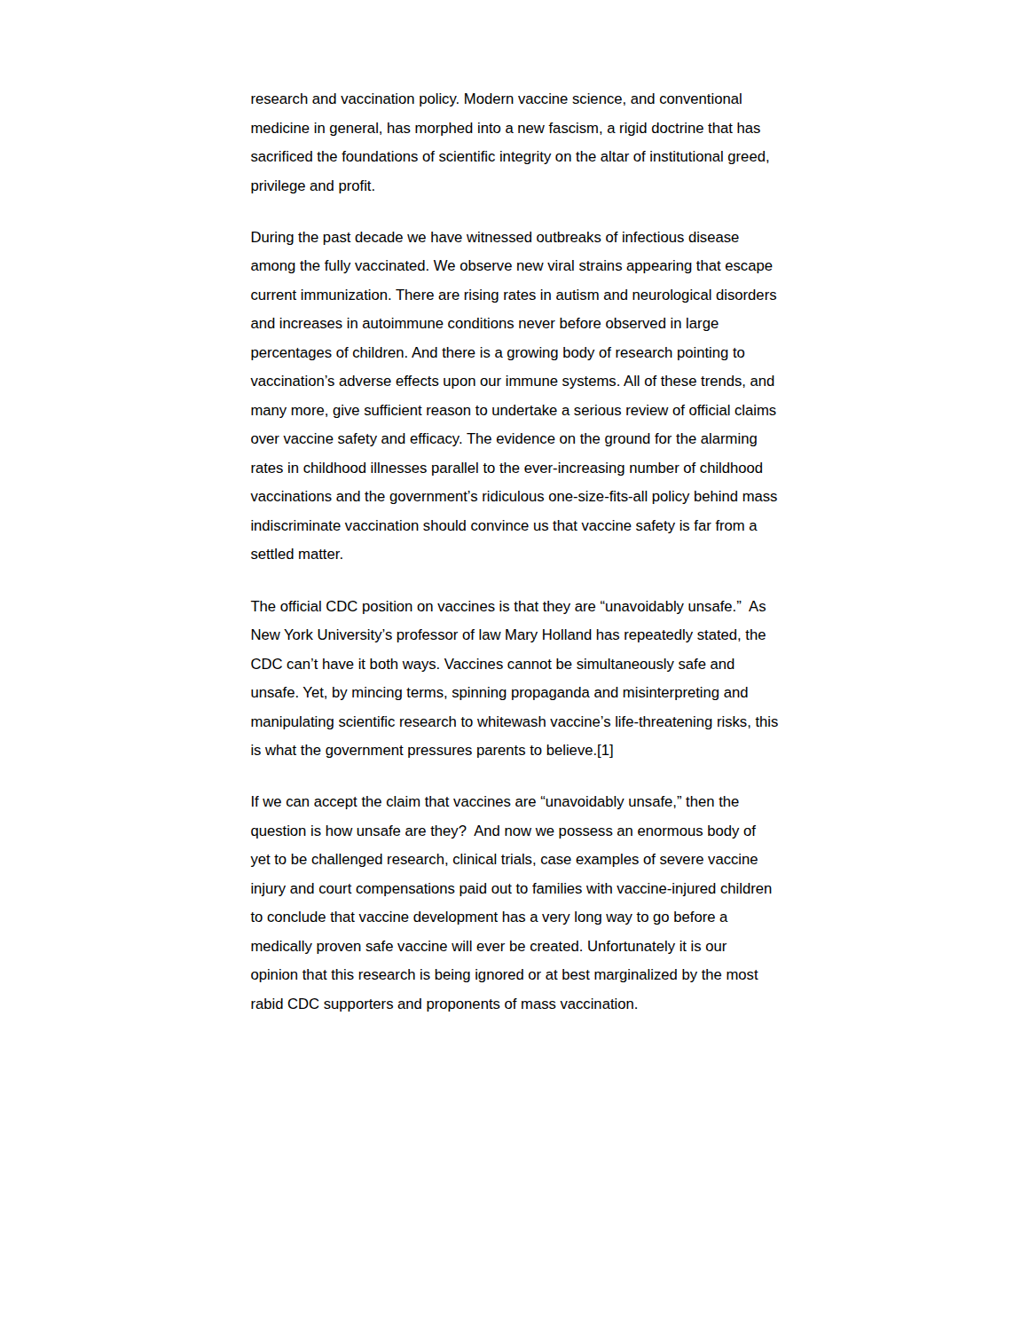research and vaccination policy. Modern vaccine science, and conventional medicine in general, has morphed into a new fascism, a rigid doctrine that has sacrificed the foundations of scientific integrity on the altar of institutional greed, privilege and profit.
During the past decade we have witnessed outbreaks of infectious disease among the fully vaccinated. We observe new viral strains appearing that escape current immunization. There are rising rates in autism and neurological disorders and increases in autoimmune conditions never before observed in large percentages of children. And there is a growing body of research pointing to vaccination’s adverse effects upon our immune systems. All of these trends, and many more, give sufficient reason to undertake a serious review of official claims over vaccine safety and efficacy. The evidence on the ground for the alarming rates in childhood illnesses parallel to the ever-increasing number of childhood vaccinations and the government’s ridiculous one-size-fits-all policy behind mass indiscriminate vaccination should convince us that vaccine safety is far from a settled matter.
The official CDC position on vaccines is that they are “unavoidably unsafe.” As New York University’s professor of law Mary Holland has repeatedly stated, the CDC can’t have it both ways. Vaccines cannot be simultaneously safe and unsafe. Yet, by mincing terms, spinning propaganda and misinterpreting and manipulating scientific research to whitewash vaccine’s life-threatening risks, this is what the government pressures parents to believe.[1]
If we can accept the claim that vaccines are “unavoidably unsafe,” then the question is how unsafe are they? And now we possess an enormous body of yet to be challenged research, clinical trials, case examples of severe vaccine injury and court compensations paid out to families with vaccine-injured children to conclude that vaccine development has a very long way to go before a medically proven safe vaccine will ever be created. Unfortunately it is our opinion that this research is being ignored or at best marginalized by the most rabid CDC supporters and proponents of mass vaccination.